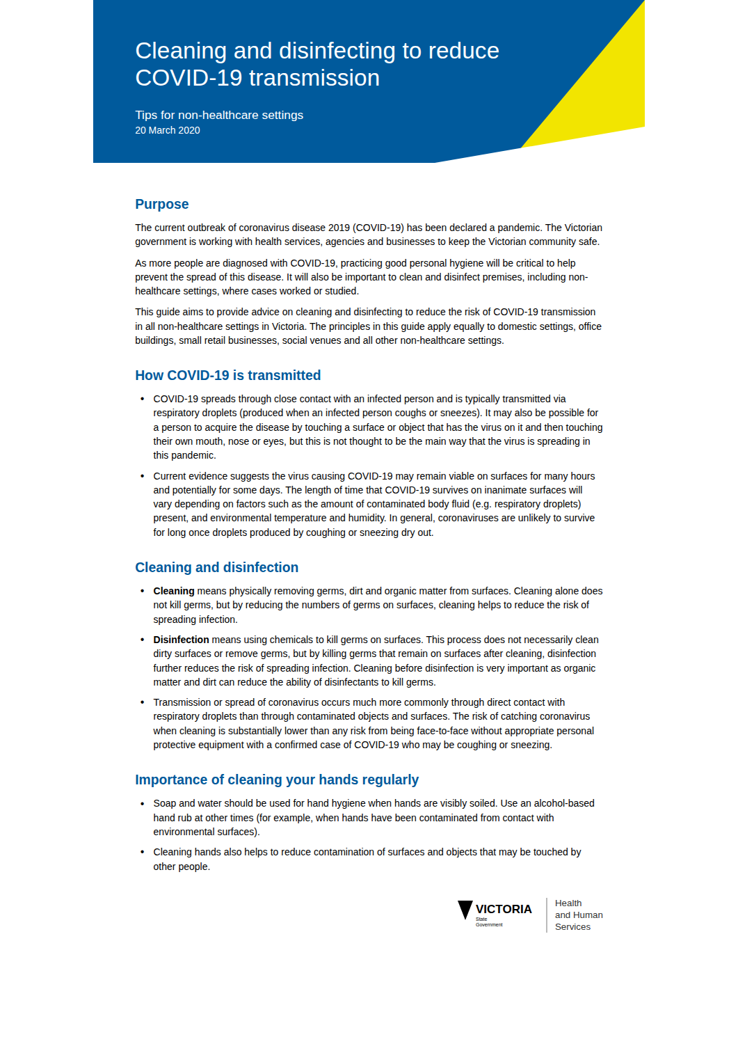Cleaning and disinfecting to reduce
COVID-19 transmission
Tips for non-healthcare settings
20 March 2020
Purpose
The current outbreak of coronavirus disease 2019 (COVID-19) has been declared a pandemic. The Victorian government is working with health services, agencies and businesses to keep the Victorian community safe.
As more people are diagnosed with COVID-19, practicing good personal hygiene will be critical to help prevent the spread of this disease. It will also be important to clean and disinfect premises, including non-healthcare settings, where cases worked or studied.
This guide aims to provide advice on cleaning and disinfecting to reduce the risk of COVID-19 transmission in all non-healthcare settings in Victoria. The principles in this guide apply equally to domestic settings, office buildings, small retail businesses, social venues and all other non-healthcare settings.
How COVID-19 is transmitted
COVID-19 spreads through close contact with an infected person and is typically transmitted via respiratory droplets (produced when an infected person coughs or sneezes). It may also be possible for a person to acquire the disease by touching a surface or object that has the virus on it and then touching their own mouth, nose or eyes, but this is not thought to be the main way that the virus is spreading in this pandemic.
Current evidence suggests the virus causing COVID-19 may remain viable on surfaces for many hours and potentially for some days. The length of time that COVID-19 survives on inanimate surfaces will vary depending on factors such as the amount of contaminated body fluid (e.g. respiratory droplets) present, and environmental temperature and humidity. In general, coronaviruses are unlikely to survive for long once droplets produced by coughing or sneezing dry out.
Cleaning and disinfection
Cleaning means physically removing germs, dirt and organic matter from surfaces. Cleaning alone does not kill germs, but by reducing the numbers of germs on surfaces, cleaning helps to reduce the risk of spreading infection.
Disinfection means using chemicals to kill germs on surfaces. This process does not necessarily clean dirty surfaces or remove germs, but by killing germs that remain on surfaces after cleaning, disinfection further reduces the risk of spreading infection. Cleaning before disinfection is very important as organic matter and dirt can reduce the ability of disinfectants to kill germs.
Transmission or spread of coronavirus occurs much more commonly through direct contact with respiratory droplets than through contaminated objects and surfaces. The risk of catching coronavirus when cleaning is substantially lower than any risk from being face-to-face without appropriate personal protective equipment with a confirmed case of COVID-19 who may be coughing or sneezing.
Importance of cleaning your hands regularly
Soap and water should be used for hand hygiene when hands are visibly soiled. Use an alcohol-based hand rub at other times (for example, when hands have been contaminated from contact with environmental surfaces).
Cleaning hands also helps to reduce contamination of surfaces and objects that may be touched by other people.
VICTORIA State Government
Health
and Human
Services